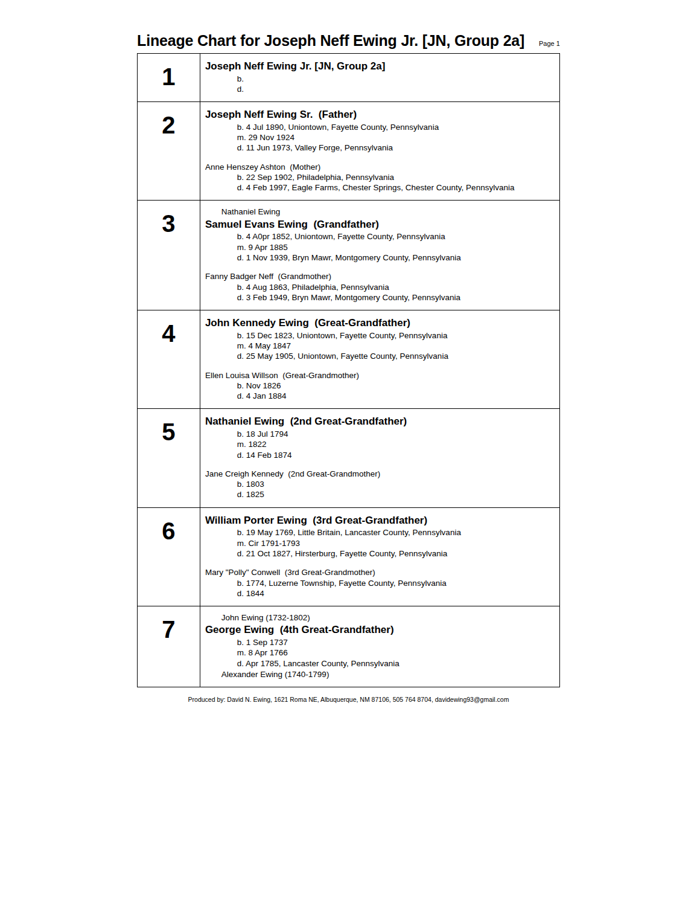Lineage Chart for Joseph Neff Ewing Jr. [JN, Group 2a]
Page 1
| 1 | Joseph Neff Ewing Jr. [JN, Group 2a] b. d. |
| 2 | Joseph Neff Ewing Sr. (Father) b. 4 Jul 1890, Uniontown, Fayette County, Pennsylvania m. 29 Nov 1924 d. 11 Jun 1973, Valley Forge, Pennsylvania Anne Henszey Ashton (Mother) b. 22 Sep 1902, Philadelphia, Pennsylvania d. 4 Feb 1997, Eagle Farms, Chester Springs, Chester County, Pennsylvania |
| 3 | Nathaniel Ewing Samuel Evans Ewing (Grandfather) b. 4 A0pr 1852, Uniontown, Fayette County, Pennsylvania m. 9 Apr 1885 d. 1 Nov 1939, Bryn Mawr, Montgomery County, Pennsylvania Fanny Badger Neff (Grandmother) b. 4 Aug 1863, Philadelphia, Pennsylvania d. 3 Feb 1949, Bryn Mawr, Montgomery County, Pennsylvania |
| 4 | John Kennedy Ewing (Great-Grandfather) b. 15 Dec 1823, Uniontown, Fayette County, Pennsylvania m. 4 May 1847 d. 25 May 1905, Uniontown, Fayette County, Pennsylvania Ellen Louisa Willson (Great-Grandmother) b. Nov 1826 d. 4 Jan 1884 |
| 5 | Nathaniel Ewing (2nd Great-Grandfather) b. 18 Jul 1794 m. 1822 d. 14 Feb 1874 Jane Creigh Kennedy (2nd Great-Grandmother) b. 1803 d. 1825 |
| 6 | William Porter Ewing (3rd Great-Grandfather) b. 19 May 1769, Little Britain, Lancaster County, Pennsylvania m. Cir 1791-1793 d. 21 Oct 1827, Hirsterburg, Fayette County, Pennsylvania Mary "Polly" Conwell (3rd Great-Grandmother) b. 1774, Luzerne Township, Fayette County, Pennsylvania d. 1844 |
| 7 | John Ewing (1732-1802) George Ewing (4th Great-Grandfather) b. 1 Sep 1737 m. 8 Apr 1766 d. Apr 1785, Lancaster County, Pennsylvania Alexander Ewing (1740-1799) |
Produced by: David N. Ewing, 1621 Roma NE, Albuquerque, NM 87106, 505 764 8704, davidewing93@gmail.com